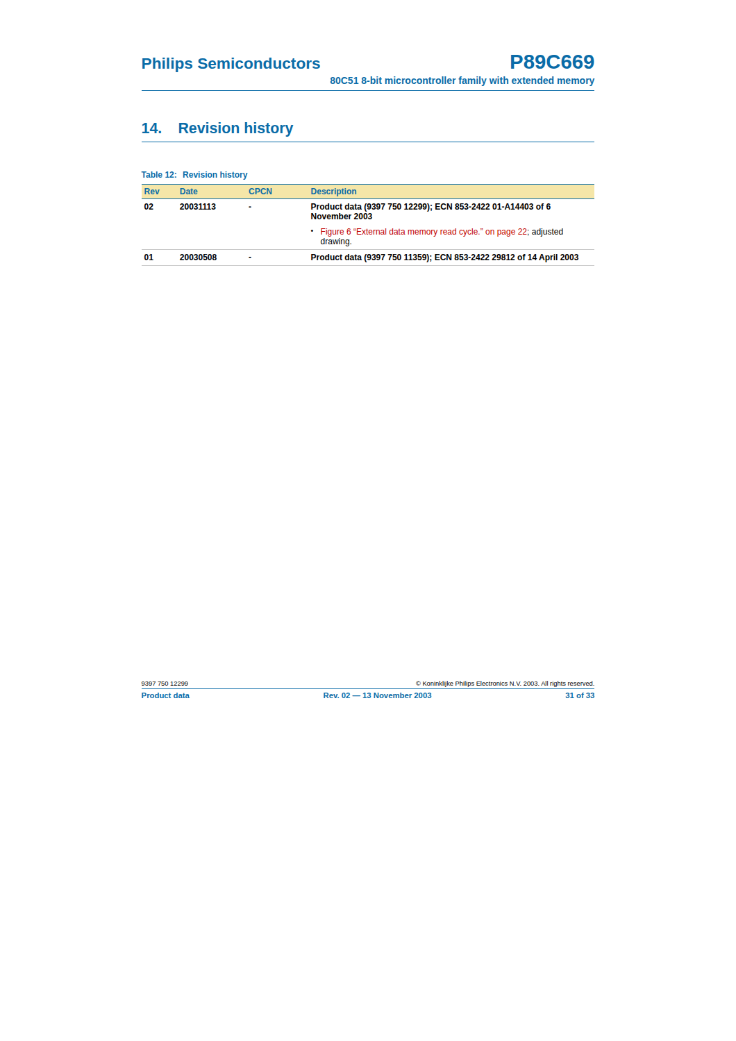Philips Semiconductors
P89C669
80C51 8-bit microcontroller family with extended memory
14. Revision history
Table 12: Revision history
| Rev | Date | CPCN | Description |
| --- | --- | --- | --- |
| 02 | 20031113 | - | Product data (9397 750 12299); ECN 853-2422 01-A14403 of 6 November 2003 |
| | | | • Figure 6 “External data memory read cycle.” on page 22 ; adjusted drawing. |
| 01 | 20030508 | - | Product data (9397 750 11359); ECN 853-2422 29812 of 14 April 2003 |
9397 750 12299 © Koninklijke Philips Electronics N.V. 2003. All rights reserved.
Product data Rev. 02 — 13 November 2003 31 of 33